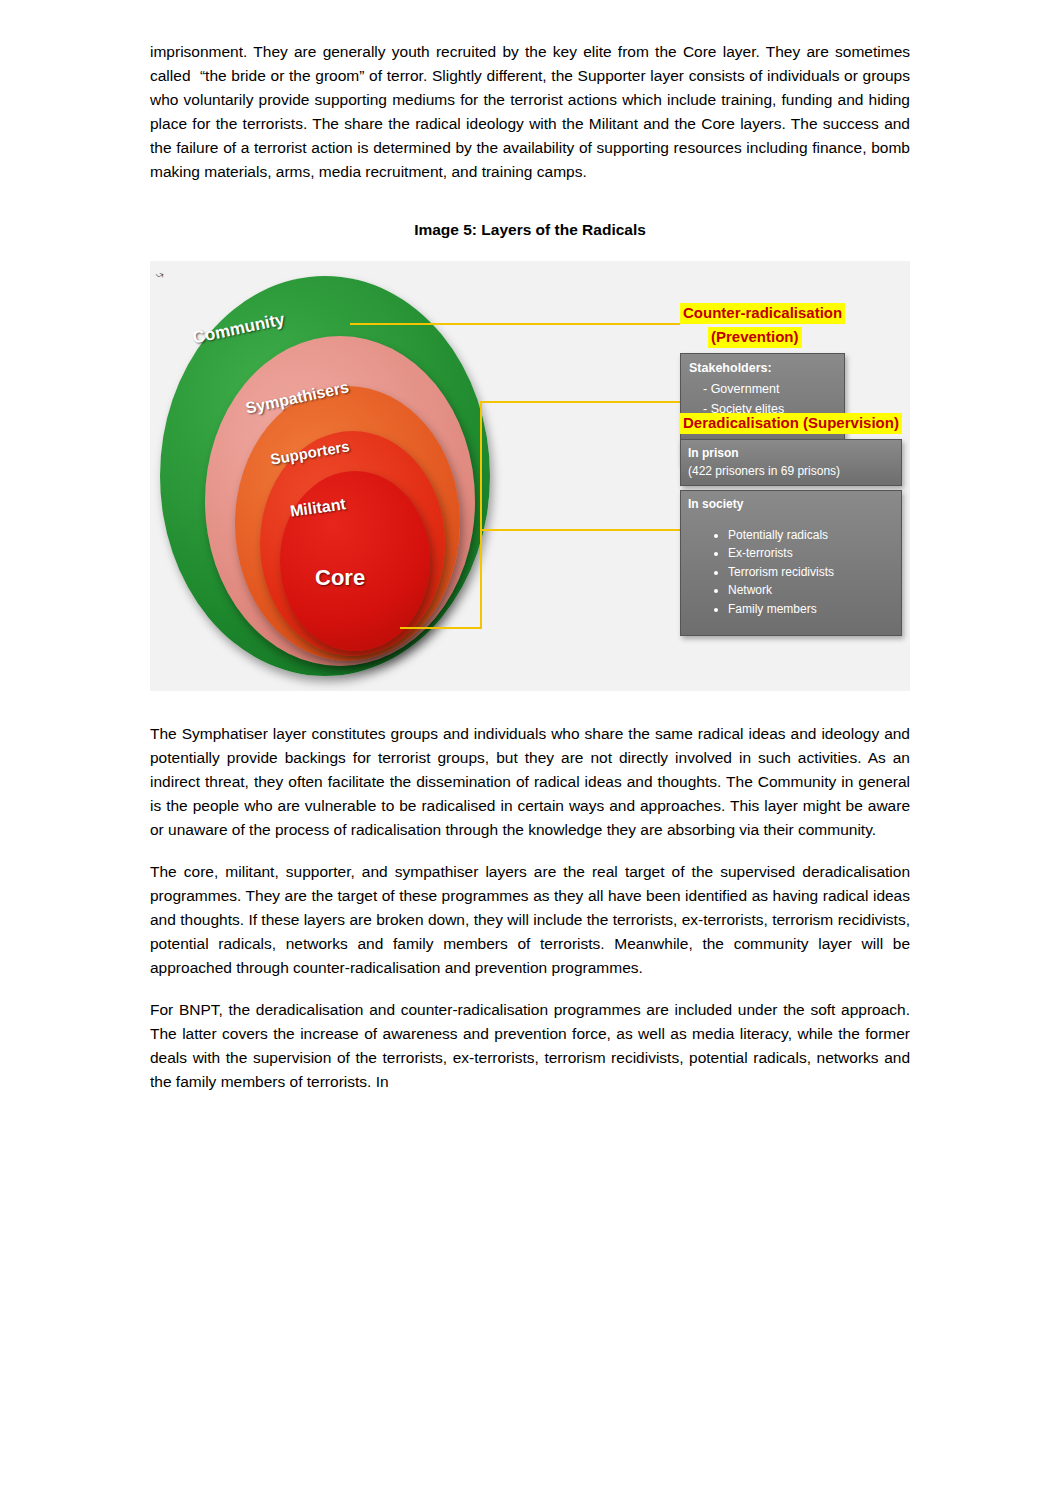imprisonment. They are generally youth recruited by the key elite from the Core layer. They are sometimes called “the bride or the groom” of terror. Slightly different, the Supporter layer consists of individuals or groups who voluntarily provide supporting mediums for the terrorist actions which include training, funding and hiding place for the terrorists. The share the radical ideology with the Militant and the Core layers. The success and the failure of a terrorist action is determined by the availability of supporting resources including finance, bomb making materials, arms, media recruitment, and training camps.
Image 5: Layers of the Radicals
⤷
Community
Sympathisers
Supporters
Militant
Core
Counter-radicalisation
(Prevention)
Stakeholders:
Government
Society elites
Youth
NGO, Media
Deradicalisation (Supervision)
In prison
(422 prisoners in 69 prisons)
In society
Potentially radicals
Ex-terrorists
Terrorism recidivists
Network
Family members
The Symphatiser layer constitutes groups and individuals who share the same radical ideas and ideology and potentially provide backings for terrorist groups, but they are not directly involved in such activities. As an indirect threat, they often facilitate the dissemination of radical ideas and thoughts. The Community in general is the people who are vulnerable to be radicalised in certain ways and approaches. This layer might be aware or unaware of the process of radicalisation through the knowledge they are absorbing via their community.
The core, militant, supporter, and sympathiser layers are the real target of the supervised deradicalisation programmes. They are the target of these programmes as they all have been identified as having radical ideas and thoughts. If these layers are broken down, they will include the terrorists, ex-terrorists, terrorism recidivists, potential radicals, networks and family members of terrorists. Meanwhile, the community layer will be approached through counter-radicalisation and prevention programmes.
For BNPT, the deradicalisation and counter-radicalisation programmes are included under the soft approach. The latter covers the increase of awareness and prevention force, as well as media literacy, while the former deals with the supervision of the terrorists, ex-terrorists, terrorism recidivists, potential radicals, networks and the family members of terrorists. In